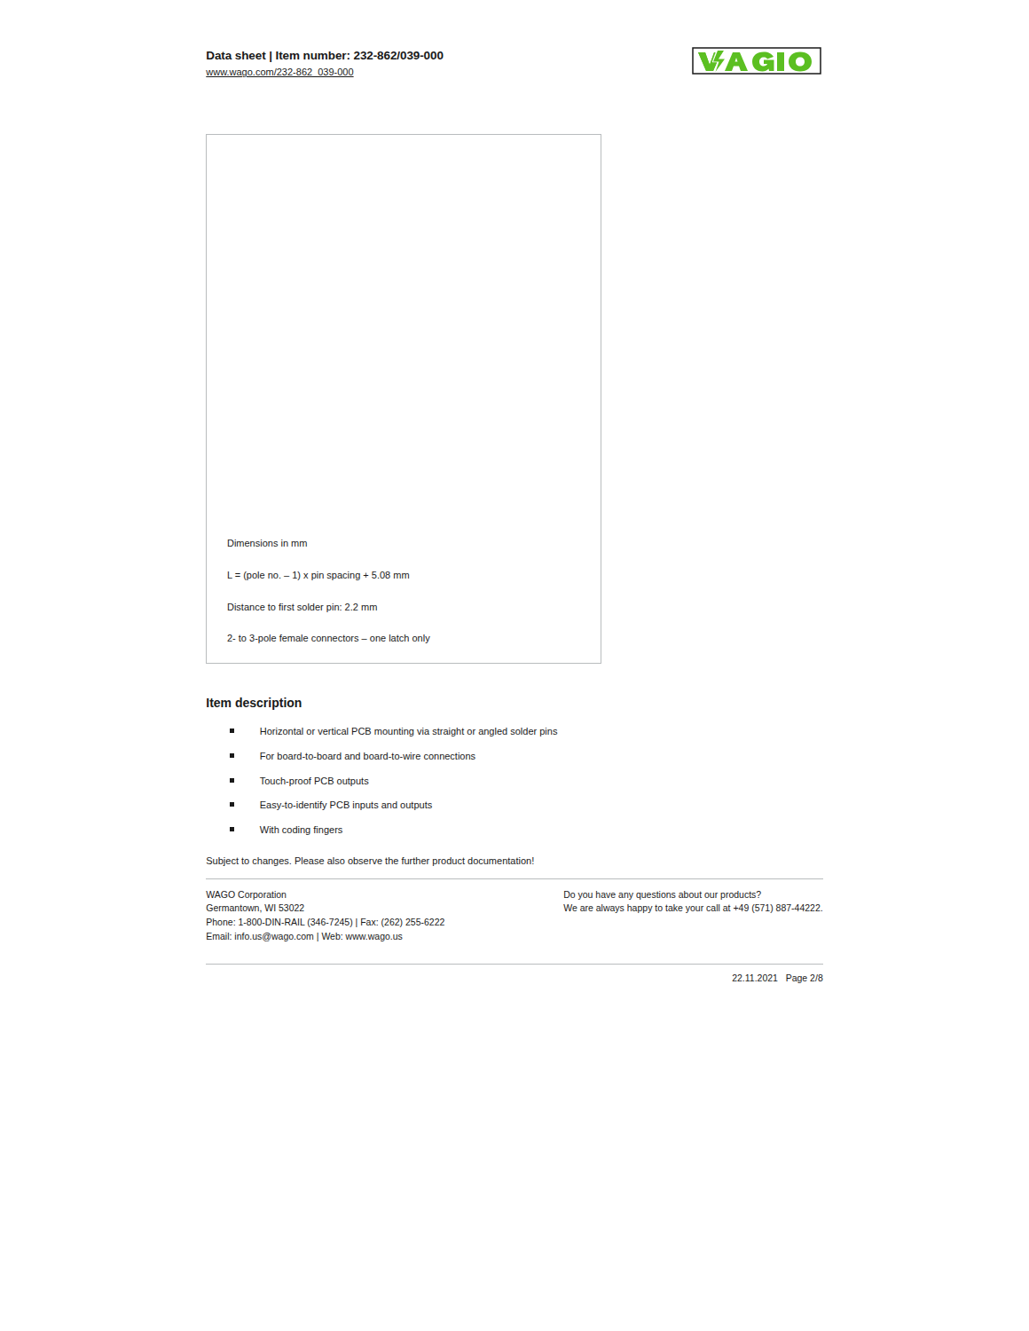Data sheet | Item number: 232-862/039-000
www.wago.com/232-862_039-000
Dimensions in mm
L = (pole no. – 1) x pin spacing + 5.08 mm
Distance to first solder pin: 2.2 mm
2- to 3-pole female connectors – one latch only
Item description
Horizontal or vertical PCB mounting via straight or angled solder pins
For board-to-board and board-to-wire connections
Touch-proof PCB outputs
Easy-to-identify PCB inputs and outputs
With coding fingers
Subject to changes. Please also observe the further product documentation!
WAGO Corporation
Germantown, WI 53022
Phone: 1-800-DIN-RAIL (346-7245) | Fax: (262) 255-6222
Email: info.us@wago.com | Web: www.wago.us
Do you have any questions about our products?
We are always happy to take your call at +49 (571) 887-44222.
22.11.2021 Page 2/8